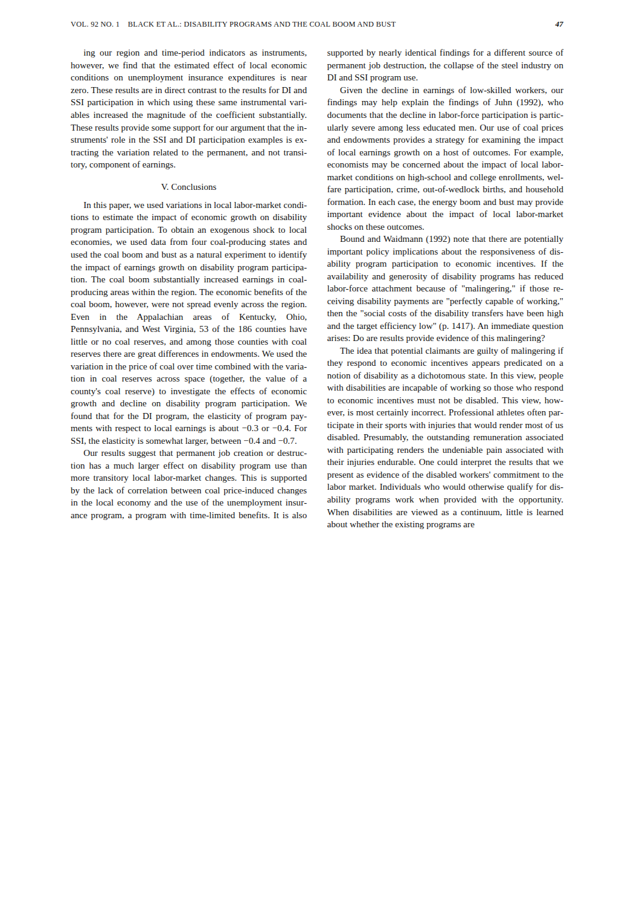VOL. 92 NO. 1 BLACK ET AL.: DISABILITY PROGRAMS AND THE COAL BOOM AND BUST 47
ing our region and time-period indicators as instruments, however, we find that the estimated effect of local economic conditions on unemployment insurance expenditures is near zero. These results are in direct contrast to the results for DI and SSI participation in which using these same instrumental variables increased the magnitude of the coefficient substantially. These results provide some support for our argument that the instruments' role in the SSI and DI participation examples is extracting the variation related to the permanent, and not transitory, component of earnings.
V. Conclusions
In this paper, we used variations in local labor-market conditions to estimate the impact of economic growth on disability program participation. To obtain an exogenous shock to local economies, we used data from four coal-producing states and used the coal boom and bust as a natural experiment to identify the impact of earnings growth on disability program participation. The coal boom substantially increased earnings in coal-producing areas within the region. The economic benefits of the coal boom, however, were not spread evenly across the region. Even in the Appalachian areas of Kentucky, Ohio, Pennsylvania, and West Virginia, 53 of the 186 counties have little or no coal reserves, and among those counties with coal reserves there are great differences in endowments. We used the variation in the price of coal over time combined with the variation in coal reserves across space (together, the value of a county's coal reserve) to investigate the effects of economic growth and decline on disability program participation. We found that for the DI program, the elasticity of program payments with respect to local earnings is about −0.3 or −0.4. For SSI, the elasticity is somewhat larger, between −0.4 and −0.7.
Our results suggest that permanent job creation or destruction has a much larger effect on disability program use than more transitory local labor-market changes. This is supported by the lack of correlation between coal price-induced changes in the local economy and the use of the unemployment insurance program, a program with time-limited benefits. It is also supported by nearly identical findings for a different source of permanent job destruction, the collapse of the steel industry on DI and SSI program use.
Given the decline in earnings of low-skilled workers, our findings may help explain the findings of Juhn (1992), who documents that the decline in labor-force participation is particularly severe among less educated men. Our use of coal prices and endowments provides a strategy for examining the impact of local earnings growth on a host of outcomes. For example, economists may be concerned about the impact of local labor-market conditions on high-school and college enrollments, welfare participation, crime, out-of-wedlock births, and household formation. In each case, the energy boom and bust may provide important evidence about the impact of local labor-market shocks on these outcomes.
Bound and Waidmann (1992) note that there are potentially important policy implications about the responsiveness of disability program participation to economic incentives. If the availability and generosity of disability programs has reduced labor-force attachment because of "malingering," if those receiving disability payments are "perfectly capable of working," then the "social costs of the disability transfers have been high and the target efficiency low" (p. 1417). An immediate question arises: Do are results provide evidence of this malingering?
The idea that potential claimants are guilty of malingering if they respond to economic incentives appears predicated on a notion of disability as a dichotomous state. In this view, people with disabilities are incapable of working so those who respond to economic incentives must not be disabled. This view, however, is most certainly incorrect. Professional athletes often participate in their sports with injuries that would render most of us disabled. Presumably, the outstanding remuneration associated with participating renders the undeniable pain associated with their injuries endurable. One could interpret the results that we present as evidence of the disabled workers' commitment to the labor market. Individuals who would otherwise qualify for disability programs work when provided with the opportunity. When disabilities are viewed as a continuum, little is learned about whether the existing programs are